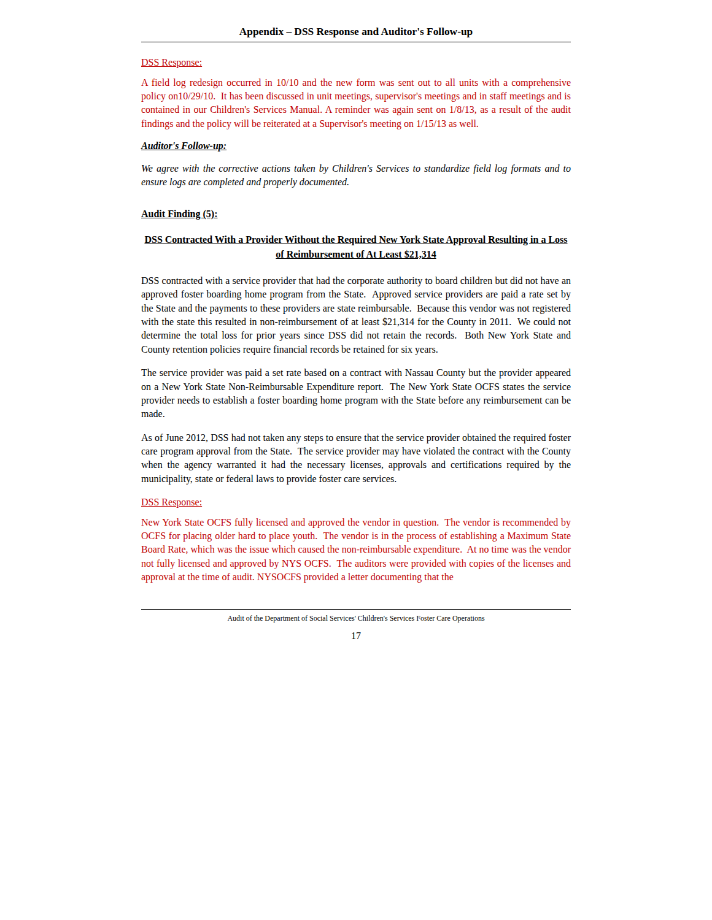Appendix – DSS Response and Auditor's Follow-up
DSS Response:
A field log redesign occurred in 10/10 and the new form was sent out to all units with a comprehensive policy on10/29/10. It has been discussed in unit meetings, supervisor's meetings and in staff meetings and is contained in our Children's Services Manual. A reminder was again sent on 1/8/13, as a result of the audit findings and the policy will be reiterated at a Supervisor's meeting on 1/15/13 as well.
Auditor's Follow-up:
We agree with the corrective actions taken by Children's Services to standardize field log formats and to ensure logs are completed and properly documented.
Audit Finding (5):
DSS Contracted With a Provider Without the Required New York State Approval Resulting in a Loss of Reimbursement of At Least $21,314
DSS contracted with a service provider that had the corporate authority to board children but did not have an approved foster boarding home program from the State. Approved service providers are paid a rate set by the State and the payments to these providers are state reimbursable. Because this vendor was not registered with the state this resulted in non-reimbursement of at least $21,314 for the County in 2011. We could not determine the total loss for prior years since DSS did not retain the records. Both New York State and County retention policies require financial records be retained for six years.
The service provider was paid a set rate based on a contract with Nassau County but the provider appeared on a New York State Non-Reimbursable Expenditure report. The New York State OCFS states the service provider needs to establish a foster boarding home program with the State before any reimbursement can be made.
As of June 2012, DSS had not taken any steps to ensure that the service provider obtained the required foster care program approval from the State. The service provider may have violated the contract with the County when the agency warranted it had the necessary licenses, approvals and certifications required by the municipality, state or federal laws to provide foster care services.
DSS Response:
New York State OCFS fully licensed and approved the vendor in question. The vendor is recommended by OCFS for placing older hard to place youth. The vendor is in the process of establishing a Maximum State Board Rate, which was the issue which caused the non-reimbursable expenditure. At no time was the vendor not fully licensed and approved by NYS OCFS. The auditors were provided with copies of the licenses and approval at the time of audit. NYSOCFS provided a letter documenting that the
Audit of the Department of Social Services' Children's Services Foster Care Operations
17